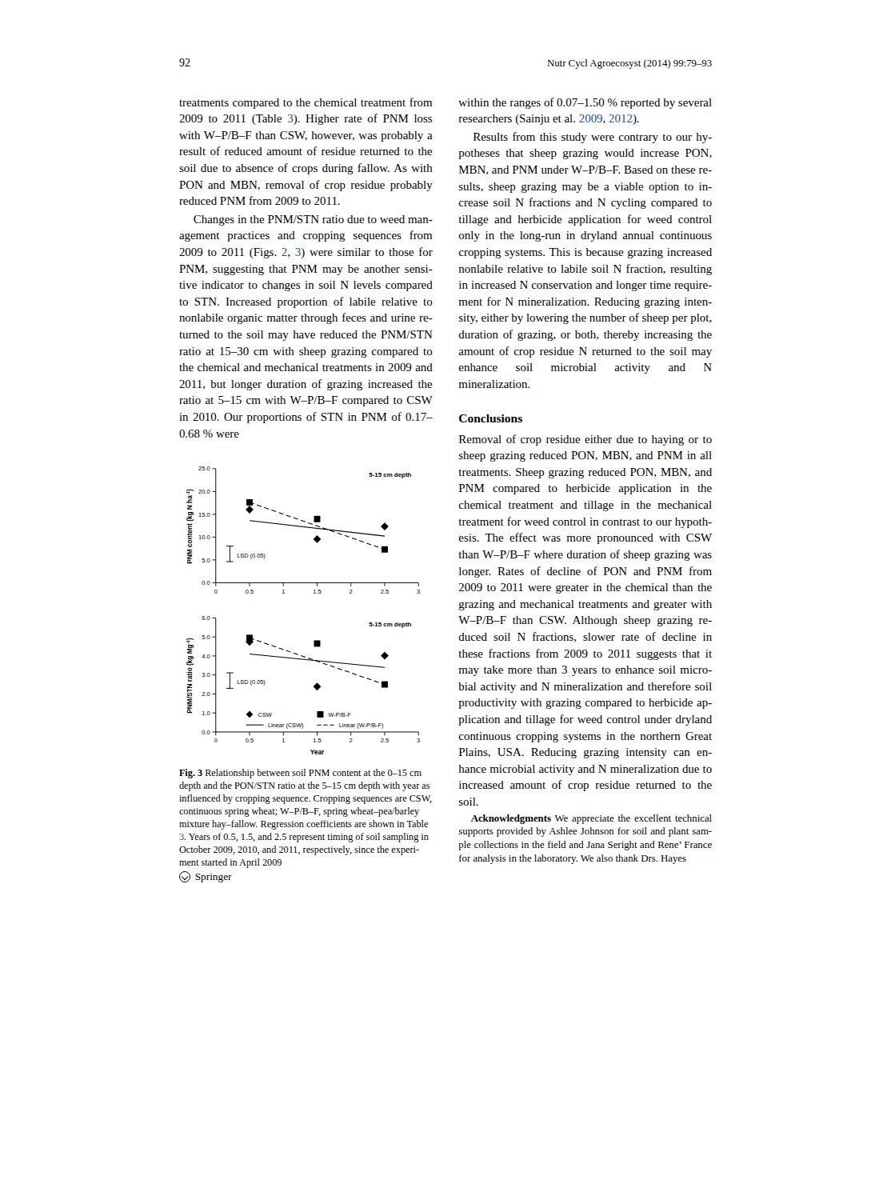92
Nutr Cycl Agroecosyst (2014) 99:79–93
treatments compared to the chemical treatment from 2009 to 2011 (Table 3). Higher rate of PNM loss with W–P/B–F than CSW, however, was probably a result of reduced amount of residue returned to the soil due to absence of crops during fallow. As with PON and MBN, removal of crop residue probably reduced PNM from 2009 to 2011.
Changes in the PNM/STN ratio due to weed management practices and cropping sequences from 2009 to 2011 (Figs. 2, 3) were similar to those for PNM, suggesting that PNM may be another sensitive indicator to changes in soil N levels compared to STN. Increased proportion of labile relative to nonlabile organic matter through feces and urine returned to the soil may have reduced the PNM/STN ratio at 15–30 cm with sheep grazing compared to the chemical and mechanical treatments in 2009 and 2011, but longer duration of grazing increased the ratio at 5–15 cm with W–P/B–F compared to CSW in 2010. Our proportions of STN in PNM of 0.17–0.68 % were
0.0 5.0 10.0 15.0 20.0 25.0 0 0.5 1 1.5 2 2.5 3 PNM content (kg N ha-1) 5-15 cm depth LSD (0.05) 0.0 1.0 2.0 3.0 4.0 5.0 6.0 0 0.5 1 1.5 2 2.5 3 PNM/STN ratio (kg Mg-1) Year 5-15 cm depth LSD (0.05) CSW W-P/B-F Linear (CSW) Linear (W-P/B-F)
Fig. 3 Relationship between soil PNM content at the 0–15 cm depth and the PON/STN ratio at the 5–15 cm depth with year as influenced by cropping sequence. Cropping sequences are CSW, continuous spring wheat; W–P/B–F, spring wheat–pea/barley mixture hay–fallow. Regression coefficients are shown in Table 3. Years of 0.5, 1.5, and 2.5 represent timing of soil sampling in October 2009, 2010, and 2011, respectively, since the experiment started in April 2009
within the ranges of 0.07–1.50 % reported by several researchers (Sainju et al. 2009, 2012).
Results from this study were contrary to our hypotheses that sheep grazing would increase PON, MBN, and PNM under W–P/B–F. Based on these results, sheep grazing may be a viable option to increase soil N fractions and N cycling compared to tillage and herbicide application for weed control only in the long-run in dryland annual continuous cropping systems. This is because grazing increased nonlabile relative to labile soil N fraction, resulting in increased N conservation and longer time requirement for N mineralization. Reducing grazing intensity, either by lowering the number of sheep per plot, duration of grazing, or both, thereby increasing the amount of crop residue N returned to the soil may enhance soil microbial activity and N mineralization.
Conclusions
Removal of crop residue either due to haying or to sheep grazing reduced PON, MBN, and PNM in all treatments. Sheep grazing reduced PON, MBN, and PNM compared to herbicide application in the chemical treatment and tillage in the mechanical treatment for weed control in contrast to our hypothesis. The effect was more pronounced with CSW than W–P/B–F where duration of sheep grazing was longer. Rates of decline of PON and PNM from 2009 to 2011 were greater in the chemical than the grazing and mechanical treatments and greater with W–P/B–F than CSW. Although sheep grazing reduced soil N fractions, slower rate of decline in these fractions from 2009 to 2011 suggests that it may take more than 3 years to enhance soil microbial activity and N mineralization and therefore soil productivity with grazing compared to herbicide application and tillage for weed control under dryland continuous cropping systems in the northern Great Plains, USA. Reducing grazing intensity can enhance microbial activity and N mineralization due to increased amount of crop residue returned to the soil.
Acknowledgments We appreciate the excellent technical supports provided by Ashlee Johnson for soil and plant sample collections in the field and Jana Seright and Rene’ France for analysis in the laboratory. We also thank Drs. Hayes
Springer